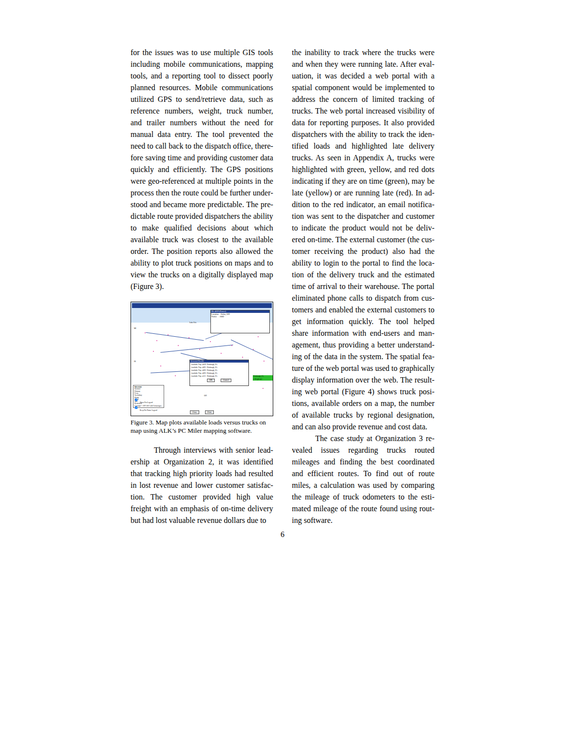for the issues was to use multiple GIS tools including mobile communications, mapping tools, and a reporting tool to dissect poorly planned resources. Mobile communications utilized GPS to send/retrieve data, such as reference numbers, weight, truck number, and trailer numbers without the need for manual data entry. The tool prevented the need to call back to the dispatch office, therefore saving time and providing customer data quickly and efficiently. The GPS positions were geo-referenced at multiple points in the process then the route could be further understood and became more predictable. The predictable route provided dispatchers the ability to make qualified decisions about which available truck was closest to the available order. The position reports also allowed the ability to plot truck positions on maps and to view the trucks on a digitally displayed map (Figure 3).
MI
IN
Lake Erie
OH
WV
NY
PA
ID: 4039 (Power)
Location : Solon, OH
Trailer : 0082
Selected Pin (6)
| Available Trip | 4039 | Pittsburgh, PA |
| Available Trip | 4091 | Pittsburgh, PA |
| Available Trip | 4092 | Pittsburgh, PA |
| Available Trip | 4093 | Pittsburgh, PA |
| Available Trip | 4111 | Pittsburgh, PA |
OK Cancel
Pittsburgh, PA (Allegheny)
Interstate
Divided
Primary
Ferry
Secondary
Ramp
Local
Toll
Restricted
Copyright © 1997-2007 ALK Technologies
Show Pin Legend
Keep Pin Name Legend
Close Print
Figure 3. Map plots available loads versus trucks on map using ALK’s PC Miler mapping software.
Through interviews with senior leadership at Organization 2, it was identified that tracking high priority loads had resulted in lost revenue and lower customer satisfaction. The customer provided high value freight with an emphasis of on-time delivery but had lost valuable revenue dollars due to
the inability to track where the trucks were and when they were running late. After evaluation, it was decided a web portal with a spatial component would be implemented to address the concern of limited tracking of trucks. The web portal increased visibility of data for reporting purposes. It also provided dispatchers with the ability to track the identified loads and highlighted late delivery trucks. As seen in Appendix A, trucks were highlighted with green, yellow, and red dots indicating if they are on time (green), may be late (yellow) or are running late (red). In addition to the red indicator, an email notification was sent to the dispatcher and customer to indicate the product would not be delivered on-time. The external customer (the customer receiving the product) also had the ability to login to the portal to find the location of the delivery truck and the estimated time of arrival to their warehouse. The portal eliminated phone calls to dispatch from customers and enabled the external customers to get information quickly. The tool helped share information with end-users and management, thus providing a better understanding of the data in the system. The spatial feature of the web portal was used to graphically display information over the web. The resulting web portal (Figure 4) shows truck positions, available orders on a map, the number of available trucks by regional designation, and can also provide revenue and cost data.
The case study at Organization 3 revealed issues regarding trucks routed mileages and finding the best coordinated and efficient routes. To find out of route miles, a calculation was used by comparing the mileage of truck odometers to the estimated mileage of the route found using routing software.
6